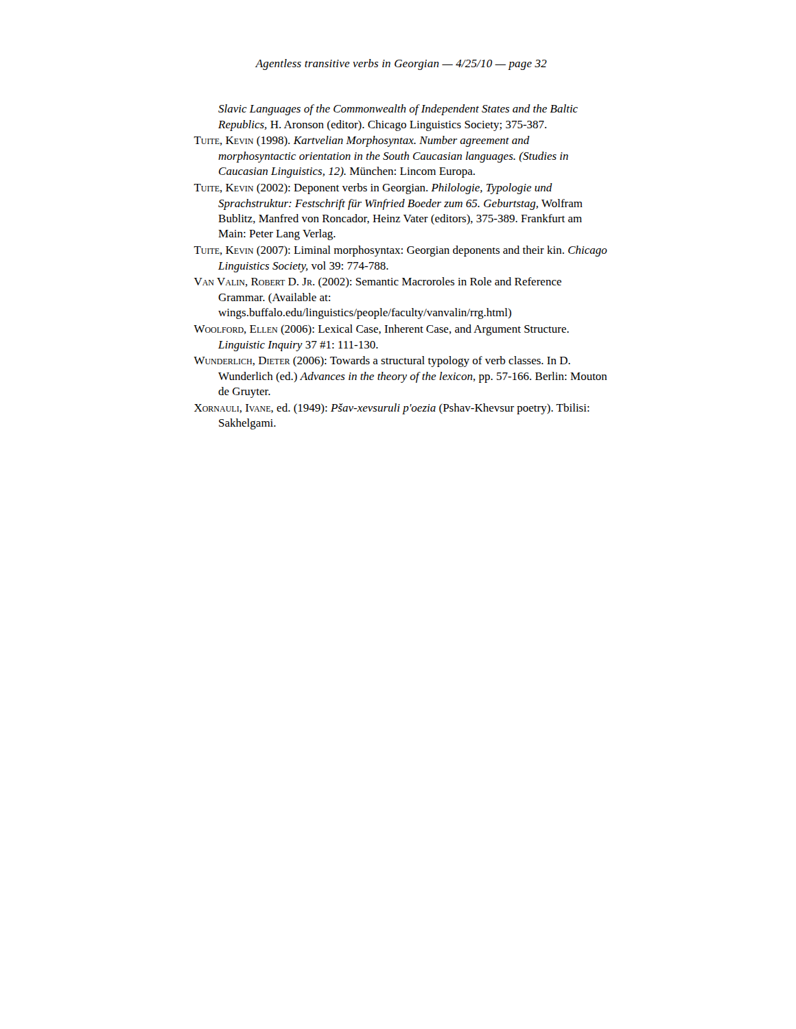Agentless transitive verbs in Georgian — 4/25/10 — page 32
Slavic Languages of the Commonwealth of Independent States and the Baltic Republics, H. Aronson (editor). Chicago Linguistics Society; 375-387.
Tuite, Kevin (1998). Kartvelian Morphosyntax. Number agreement and morphosyntactic orientation in the South Caucasian languages. (Studies in Caucasian Linguistics, 12). München: Lincom Europa.
Tuite, Kevin (2002): Deponent verbs in Georgian. Philologie, Typologie und Sprachstruktur: Festschrift für Winfried Boeder zum 65. Geburtstag, Wolfram Bublitz, Manfred von Roncador, Heinz Vater (editors), 375-389. Frankfurt am Main: Peter Lang Verlag.
Tuite, Kevin (2007): Liminal morphosyntax: Georgian deponents and their kin. Chicago Linguistics Society, vol 39: 774-788.
Van Valin, Robert D. Jr. (2002): Semantic Macroroles in Role and Reference Grammar. (Available at: wings.buffalo.edu/linguistics/people/faculty/vanvalin/rrg.html)
Woolford, Ellen (2006): Lexical Case, Inherent Case, and Argument Structure. Linguistic Inquiry 37 #1: 111-130.
Wunderlich, Dieter (2006): Towards a structural typology of verb classes. In D. Wunderlich (ed.) Advances in the theory of the lexicon, pp. 57-166. Berlin: Mouton de Gruyter.
Xornauli, Ivane, ed. (1949): Pšav-xevsuruli p'oezia (Pshav-Khevsur poetry). Tbilisi: Sakhelgami.